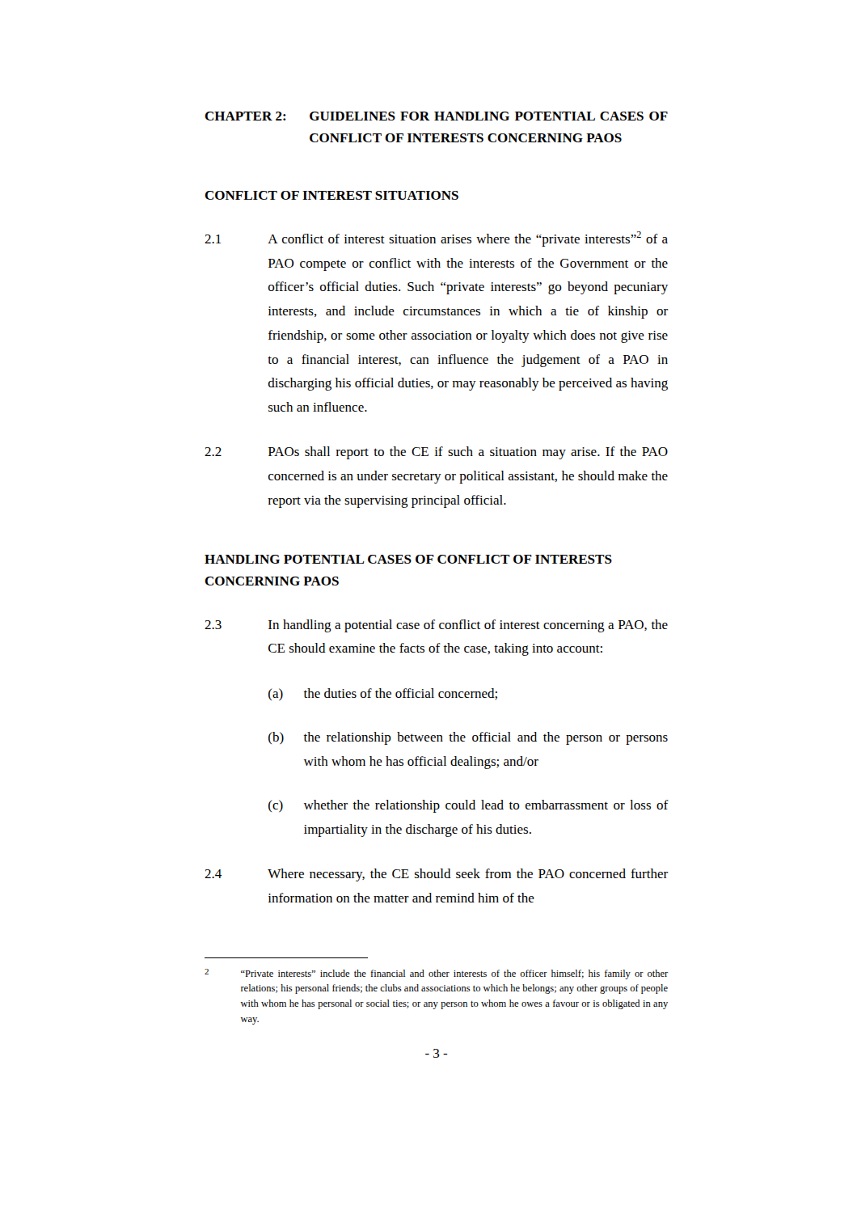CHAPTER 2: GUIDELINES FOR HANDLING POTENTIAL CASES OF CONFLICT OF INTERESTS CONCERNING PAOs
Conflict of Interest Situations
2.1 A conflict of interest situation arises where the “private interests”2 of a PAO compete or conflict with the interests of the Government or the officer’s official duties. Such “private interests” go beyond pecuniary interests, and include circumstances in which a tie of kinship or friendship, or some other association or loyalty which does not give rise to a financial interest, can influence the judgement of a PAO in discharging his official duties, or may reasonably be perceived as having such an influence.
2.2 PAOs shall report to the CE if such a situation may arise. If the PAO concerned is an under secretary or political assistant, he should make the report via the supervising principal official.
Handling Potential Cases of Conflict of Interests Concerning PAOs
2.3 In handling a potential case of conflict of interest concerning a PAO, the CE should examine the facts of the case, taking into account:
(a) the duties of the official concerned;
(b) the relationship between the official and the person or persons with whom he has official dealings; and/or
(c) whether the relationship could lead to embarrassment or loss of impartiality in the discharge of his duties.
2.4 Where necessary, the CE should seek from the PAO concerned further information on the matter and remind him of the
2 “Private interests” include the financial and other interests of the officer himself; his family or other relations; his personal friends; the clubs and associations to which he belongs; any other groups of people with whom he has personal or social ties; or any person to whom he owes a favour or is obligated in any way.
- 3 -